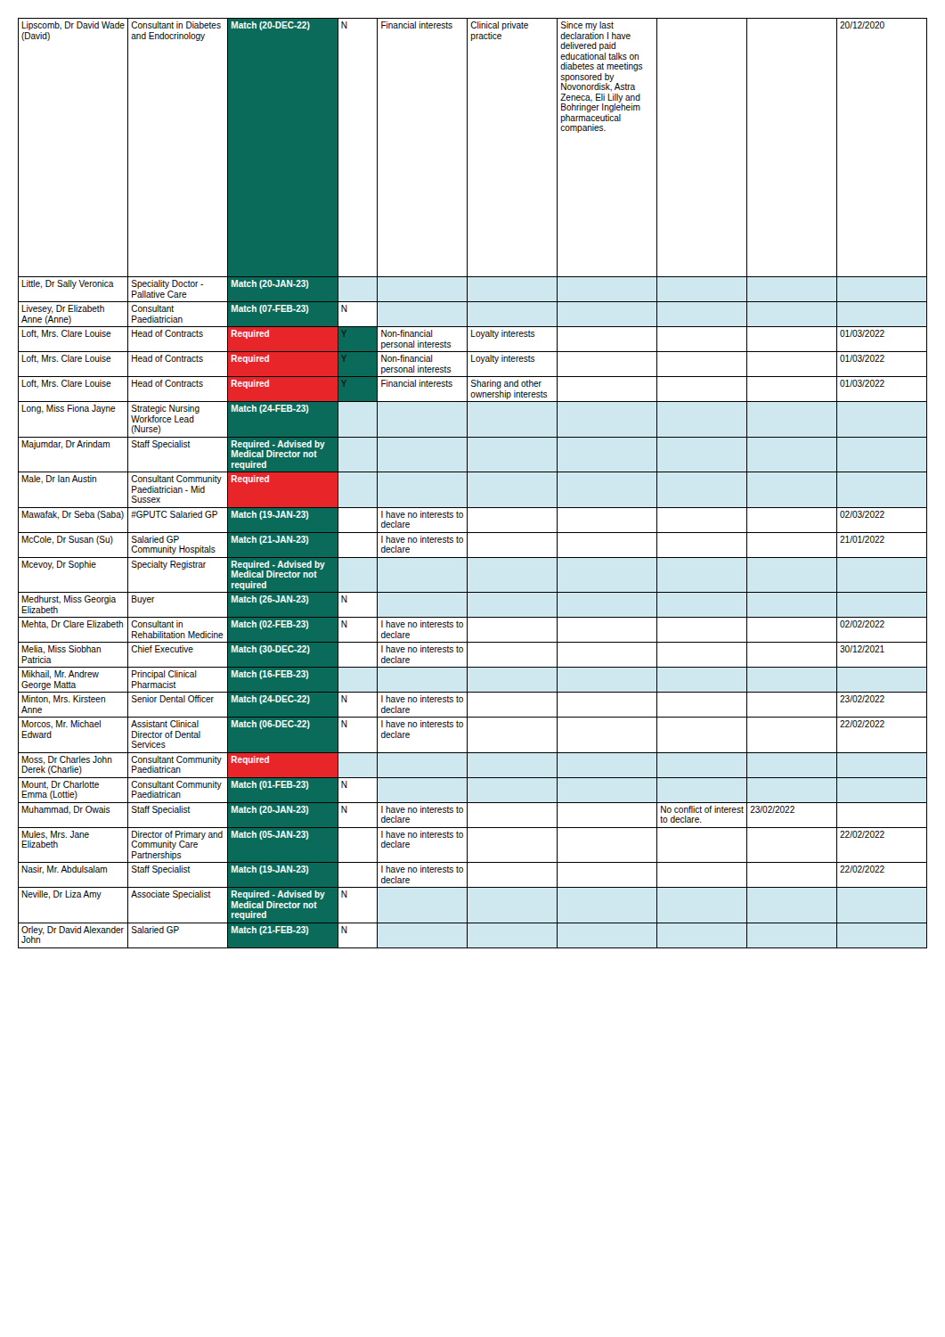| Lipscomb, Dr David Wade (David) | Consultant in Diabetes and Endocrinology | Match (20-DEC-22) | N | Financial interests | Clinical private practice | Since my last declaration I have delivered paid educational talks on diabetes at meetings sponsored by Novonordisk, Astra Zeneca, Eli Lilly and Bohringer Ingleheim pharmaceutical companies. | | | 20/12/2020 |
| Little, Dr Sally Veronica | Speciality Doctor - Pallative Care | Match (20-JAN-23) | | | | | | | |
| Livesey, Dr Elizabeth Anne (Anne) | Consultant Paediatrician | Match (07-FEB-23) | N | | | | | | |
| Loft, Mrs. Clare Louise | Head of Contracts | Required | Y | Non-financial personal interests | Loyalty interests | | | | 01/03/2022 |
| Loft, Mrs. Clare Louise | Head of Contracts | Required | Y | Non-financial personal interests | Loyalty interests | | | | 01/03/2022 |
| Loft, Mrs. Clare Louise | Head of Contracts | Required | Y | Financial interests | Sharing and other ownership interests | | | | 01/03/2022 |
| Long, Miss Fiona Jayne | Strategic Nursing Workforce Lead (Nurse) | Match (24-FEB-23) | | | | | | | |
| Majumdar, Dr Arindam | Staff Specialist | Required - Advised by Medical Director not required | | | | | | | |
| Male, Dr Ian Austin | Consultant Community Paediatrician - Mid Sussex | Required | | | | | | | |
| Mawafak, Dr Seba (Saba) | #GPUTC Salaried GP | Match (19-JAN-23) | | I have no interests to declare | | | | | 02/03/2022 |
| McCole, Dr Susan (Su) | Salaried GP Community Hospitals | Match (21-JAN-23) | | I have no interests to declare | | | | | 21/01/2022 |
| Mcevoy, Dr Sophie | Specialty Registrar | Required - Advised by Medical Director not required | | | | | | | |
| Medhurst, Miss Georgia Elizabeth | Buyer | Match (26-JAN-23) | N | | | | | | |
| Mehta, Dr Clare Elizabeth | Consultant in Rehabilitation Medicine | Match (02-FEB-23) | N | I have no interests to declare | | | | | 02/02/2022 |
| Melia, Miss Siobhan Patricia | Chief Executive | Match (30-DEC-22) | | I have no interests to declare | | | | | 30/12/2021 |
| Mikhail, Mr. Andrew George Matta | Principal Clinical Pharmacist | Match (16-FEB-23) | | | | | | | |
| Minton, Mrs. Kirsteen Anne | Senior Dental Officer | Match (24-DEC-22) | N | I have no interests to declare | | | | | 23/02/2022 |
| Morcos, Mr. Michael Edward | Assistant Clinical Director of Dental Services | Match (06-DEC-22) | N | I have no interests to declare | | | | | 22/02/2022 |
| Moss, Dr Charles John Derek (Charlie) | Consultant Community Paediatrican | Required | | | | | | | |
| Mount, Dr Charlotte Emma (Lottie) | Consultant Community Paediatrican | Match (01-FEB-23) | N | | | | | | |
| Muhammad, Dr Owais | Staff Specialist | Match (20-JAN-23) | N | I have no interests to declare | | | No conflict of interest to declare. | 23/02/2022 | |
| Mules, Mrs. Jane Elizabeth | Director of Primary and Community Care Partnerships | Match (05-JAN-23) | | I have no interests to declare | | | | | 22/02/2022 |
| Nasir, Mr. Abdulsalam | Staff Specialist | Match (19-JAN-23) | | I have no interests to declare | | | | | 22/02/2022 |
| Neville, Dr Liza Amy | Associate Specialist | Required - Advised by Medical Director not required | N | | | | | | |
| Orley, Dr David Alexander John | Salaried GP | Match (21-FEB-23) | N | | | | | | |